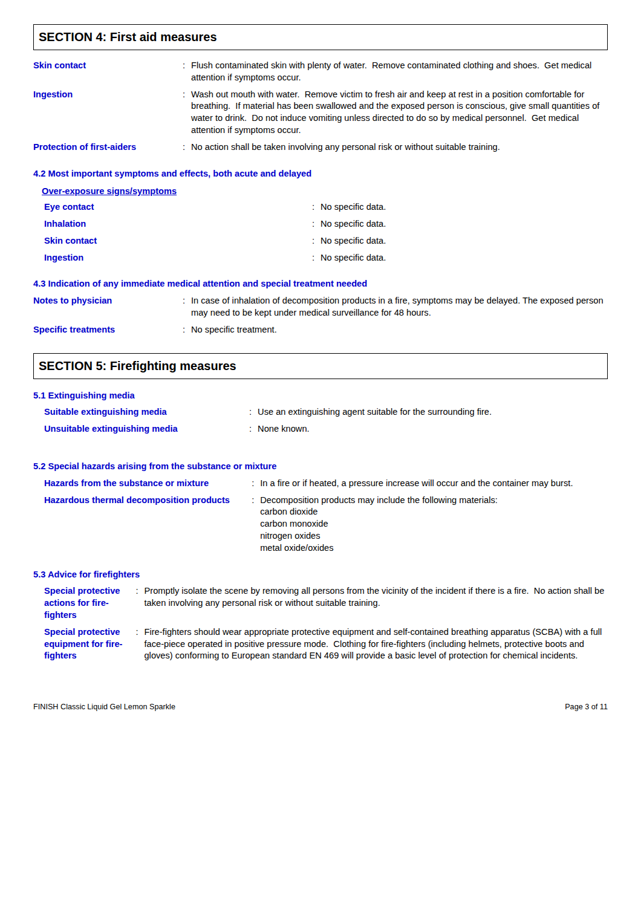SECTION 4: First aid measures
| Skin contact | : | Flush contaminated skin with plenty of water. Remove contaminated clothing and shoes. Get medical attention if symptoms occur. |
| Ingestion | : | Wash out mouth with water. Remove victim to fresh air and keep at rest in a position comfortable for breathing. If material has been swallowed and the exposed person is conscious, give small quantities of water to drink. Do not induce vomiting unless directed to do so by medical personnel. Get medical attention if symptoms occur. |
| Protection of first-aiders | : | No action shall be taken involving any personal risk or without suitable training. |
4.2 Most important symptoms and effects, both acute and delayed
Over-exposure signs/symptoms
| Eye contact | : | No specific data. |
| Inhalation | : | No specific data. |
| Skin contact | : | No specific data. |
| Ingestion | : | No specific data. |
4.3 Indication of any immediate medical attention and special treatment needed
| Notes to physician | : | In case of inhalation of decomposition products in a fire, symptoms may be delayed. The exposed person may need to be kept under medical surveillance for 48 hours. |
| Specific treatments | : | No specific treatment. |
SECTION 5: Firefighting measures
5.1 Extinguishing media
| Suitable extinguishing media | : | Use an extinguishing agent suitable for the surrounding fire. |
| Unsuitable extinguishing media | : | None known. |
5.2 Special hazards arising from the substance or mixture
| Hazards from the substance or mixture | : | In a fire or if heated, a pressure increase will occur and the container may burst. |
| Hazardous thermal decomposition products | : | Decomposition products may include the following materials: carbon dioxide carbon monoxide nitrogen oxides metal oxide/oxides |
5.3 Advice for firefighters
| Special protective actions for fire-fighters | : | Promptly isolate the scene by removing all persons from the vicinity of the incident if there is a fire. No action shall be taken involving any personal risk or without suitable training. |
| Special protective equipment for fire-fighters | : | Fire-fighters should wear appropriate protective equipment and self-contained breathing apparatus (SCBA) with a full face-piece operated in positive pressure mode. Clothing for fire-fighters (including helmets, protective boots and gloves) conforming to European standard EN 469 will provide a basic level of protection for chemical incidents. |
FINISH Classic Liquid Gel Lemon Sparkle Page 3 of 11